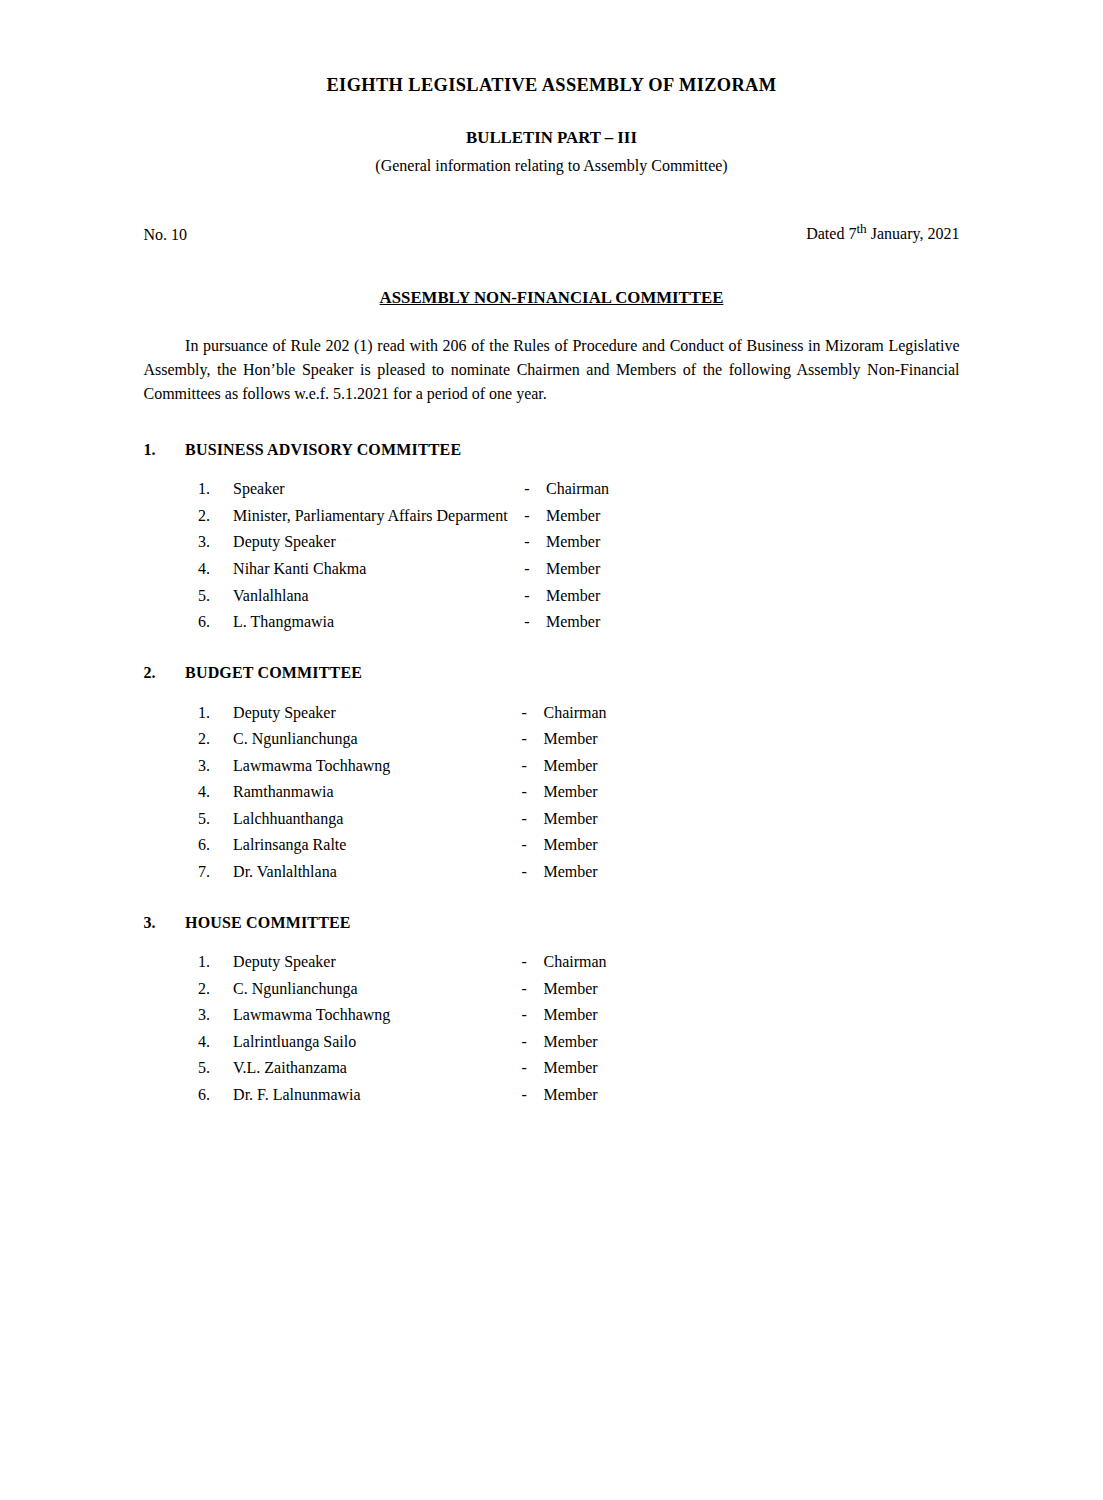Eighth Legislative Assembly of Mizoram
Bulletin Part – III
(General information relating to Assembly Committee)
No. 10 Dated 7th January, 2021
Assembly Non-Financial Committee
In pursuance of Rule 202 (1) read with 206 of the Rules of Procedure and Conduct of Business in Mizoram Legislative Assembly, the Hon’ble Speaker is pleased to nominate Chairmen and Members of the following Assembly Non-Financial Committees as follows w.e.f. 5.1.2021 for a period of one year.
1. Business Advisory Committee
| 1. | Speaker | - | Chairman |
| 2. | Minister, Parliamentary Affairs Deparment | - | Member |
| 3. | Deputy Speaker | - | Member |
| 4. | Nihar Kanti Chakma | - | Member |
| 5. | Vanlalhlana | - | Member |
| 6. | L. Thangmawia | - | Member |
2. Budget Committee
| 1. | Deputy Speaker | - | Chairman |
| 2. | C. Ngunlianchunga | - | Member |
| 3. | Lawmawma Tochhawng | - | Member |
| 4. | Ramthanmawia | - | Member |
| 5. | Lalchhuanthanga | - | Member |
| 6. | Lalrinsanga Ralte | - | Member |
| 7. | Dr. Vanlalthlana | - | Member |
3. House Committee
| 1. | Deputy Speaker | - | Chairman |
| 2. | C. Ngunlianchunga | - | Member |
| 3. | Lawmawma Tochhawng | - | Member |
| 4. | Lalrintluanga Sailo | - | Member |
| 5. | V.L. Zaithanzama | - | Member |
| 6. | Dr. F. Lalnunmawia | - | Member |